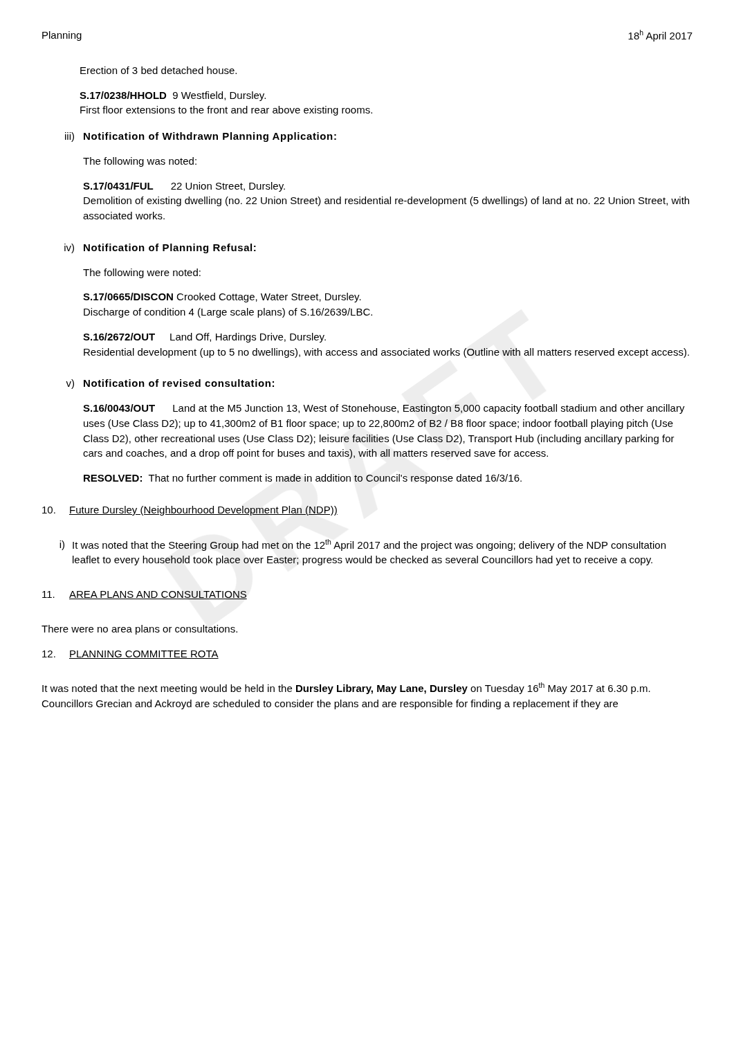DRAFT
Planning
18h April 2017
Erection of 3 bed detached house.
S.17/0238/HHOLD 9 Westfield, Dursley.
First floor extensions to the front and rear above existing rooms.
iii)
Notification of Withdrawn Planning Application:
The following was noted:
S.17/0431/FUL 22 Union Street, Dursley.
Demolition of existing dwelling (no. 22 Union Street) and residential re-development (5 dwellings) of land at no. 22 Union Street, with associated works.
iv)
Notification of Planning Refusal:
The following were noted:
S.17/0665/DISCON Crooked Cottage, Water Street, Dursley.
Discharge of condition 4 (Large scale plans) of S.16/2639/LBC.
S.16/2672/OUT Land Off, Hardings Drive, Dursley.
Residential development (up to 5 no dwellings), with access and associated works (Outline with all matters reserved except access).
v)
Notification of revised consultation:
S.16/0043/OUT Land at the M5 Junction 13, West of Stonehouse, Eastington 5,000 capacity football stadium and other ancillary uses (Use Class D2); up to 41,300m2 of B1 floor space; up to 22,800m2 of B2 / B8 floor space; indoor football playing pitch (Use Class D2), other recreational uses (Use Class D2); leisure facilities (Use Class D2), Transport Hub (including ancillary parking for cars and coaches, and a drop off point for buses and taxis), with all matters reserved save for access.
RESOLVED: That no further comment is made in addition to Council's response dated 16/3/16.
10.
Future Dursley (Neighbourhood Development Plan (NDP))
i)
It was noted that the Steering Group had met on the 12th April 2017 and the project was ongoing; delivery of the NDP consultation leaflet to every household took place over Easter; progress would be checked as several Councillors had yet to receive a copy.
11.
AREA PLANS AND CONSULTATIONS
There were no area plans or consultations.
12.
PLANNING COMMITTEE ROTA
It was noted that the next meeting would be held in the Dursley Library, May Lane, Dursley on Tuesday 16th May 2017 at 6.30 p.m. Councillors Grecian and Ackroyd are scheduled to consider the plans and are responsible for finding a replacement if they are